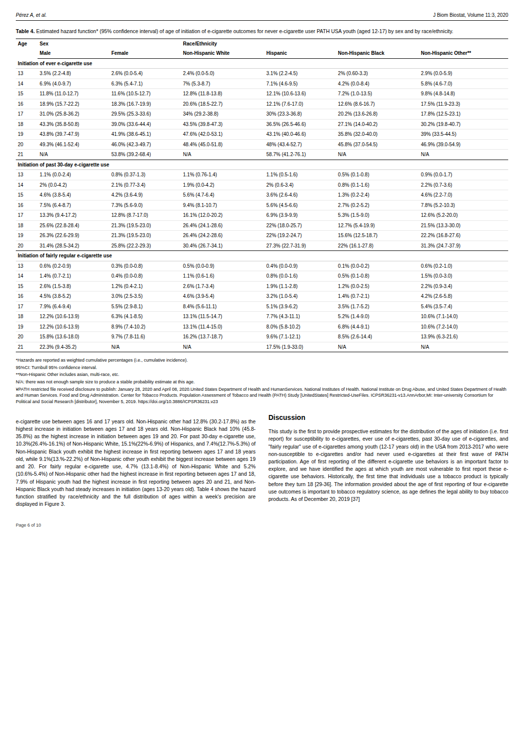Pérez A, et al.
J Biom Biostat, Volume 11:3, 2020
Table 4. Estimated hazard function* (95% confidence interval) of age of initiation of e-cigarette outcomes for never e-cigarette user PATH USA youth (aged 12-17) by sex and by race/ethnicity.
| Age | Sex | Race/Ethnicity |
| --- | --- | --- |
| Male | Female | Non-Hispanic White | Hispanic | Non-Hispanic Black | Non-Hispanic Other** |
| Initiation of ever e-cigarette use |
| 13 | 3.5% (2.2-4.8) | 2.6% (0.0-5.4) | 2.4% (0.0-5.0) | 3.1% (2.2-4.5) | 2% (0.60-3.3) | 2.9% (0.0-5.9) |
| 14 | 6.9% (4.0-9.7) | 6.3% (5.4-7.1) | 7% (5.3-8.7) | 7.1% (4.6-9.5) | 4.2% (0.0-8.4) | 5.8% (4.6-7.0) |
| 15 | 11.8% (11.0-12.7) | 11.6% (10.5-12.7) | 12.8% (11.8-13.8) | 12.1% (10.6-13.6) | 7.2% (1.0-13.5) | 9.8% (4.8-14.8) |
| 16 | 18.9% (15.7-22.2) | 18.3% (16.7-19.9) | 20.6% (18.5-22.7) | 12.1% (7.6-17.0) | 12.6% (8.6-16.7) | 17.5% (11.9-23.3) |
| 17 | 31.0% (25.8-36.2) | 29.5% (25.3-33.6) | 34% (29.2-38.8) | 30% (23.3-36.8) | 20.2% (13.6-26.8) | 17.8% (12.5-23.1) |
| 18 | 43.3% (35.8-50.8) | 39.0% (33.6-44.4) | 43.5% (39.8-47.3) | 36.5% (26.5-46.6) | 27.1% (14.0-40.2) | 30.2% (19.8-40.7) |
| 19 | 43.8% (39.7-47.9) | 41.9% (38.6-45.1) | 47.6% (42.0-53.1) | 43.1% (40.0-46.6) | 35.8% (32.0-40.0) | 39% (33.5-44.5) |
| 20 | 49.3% (46.1-52.4) | 46.0% (42.3-49.7) | 48.4% (45.0-51.8) | 48% (43.4-52.7) | 45.8% (37.0-54.5) | 46.9% (39.0-54.9) |
| 21 | N/A | 53.8% (39.2-68.4) | N/A | 58.7% (41.2-76.1) | N/A | N/A |
| Initiation of past 30-day e-cigarette use |
| 13 | 1.1% (0.0-2.4) | 0.8% (0.37-1.3) | 1.1% (0.76-1.4) | 1.1% (0.5-1.6) | 0.5% (0.1-0.8) | 0.9% (0.0-1.7) |
| 14 | 2% (0.0-4.2) | 2.1% (0.77-3.4) | 1.9% (0.0-4.2) | 2% (0.6-3.4) | 0.8% (0.1-1.6) | 2.2% (0.7-3.6) |
| 15 | 4.6% (3.8-5.4) | 4.2% (3.6-4.9) | 5.6% (4.7-6.4) | 3.6% (2.6-4.6) | 1.3% (0.2-2.4) | 4.6% (2.2-7.0) |
| 16 | 7.5% (6.4-8.7) | 7.3% (5.6-9.0) | 9.4% (8.1-10.7) | 5.6% (4.5-6.6) | 2.7% (0.2-5.2) | 7.8% (5.2-10.3) |
| 17 | 13.3% (9.4-17.2) | 12.8% (8.7-17.0) | 16.1% (12.0-20.2) | 6.9% (3.9-9.9) | 5.3% (1.5-9.0) | 12.6% (5.2-20.0) |
| 18 | 25.6% (22.8-28.4) | 21.3% (19.5-23.0) | 26.4% (24.1-28.6) | 22% (18.0-25.7) | 12.7% (5.4-19.9) | 21.5% (13.3-30.0) |
| 19 | 26.3% (22.6-29.9) | 21.3% (19.5-23.0) | 26.4% (24.2-28.6) | 22% (19.2-24.7) | 15.6% (12.5-18.7) | 22.2% (16.8-27.6) |
| 20 | 31.4% (28.5-34.2) | 25.8% (22.2-29.3) | 30.4% (26.7-34.1) | 27.3% (22.7-31.9) | 22% (16.1-27.8) | 31.3% (24.7-37.9) |
| Initiation of fairly regular e-cigarette use |
| 13 | 0.6% (0.2-0.9) | 0.3% (0.0-0.8) | 0.5% (0.0-0.9) | 0.4% (0.0-0.9) | 0.1% (0.0-0.2) | 0.6% (0.2-1.0) |
| 14 | 1.4% (0.7-2.1) | 0.4% (0.0-0.8) | 1.1% (0.6-1.6) | 0.8% (0.0-1.6) | 0.5% (0.1-0.8) | 1.5% (0.0-3.0) |
| 15 | 2.6% (1.5-3.8) | 1.2% (0.4-2.1) | 2.6% (1.7-3.4) | 1.9% (1.1-2.8) | 1.2% (0.0-2.5) | 2.2% (0.9-3.4) |
| 16 | 4.5% (3.8-5.2) | 3.0% (2.5-3.5) | 4.6% (3.9-5.4) | 3.2% (1.0-5.4) | 1.4% (0.7-2.1) | 4.2% (2.6-5.8) |
| 17 | 7.9% (6.4-9.4) | 5.5% (2.9-8.1) | 8.4% (5.6-11.1) | 5.1% (3.9-6.2) | 3.5% (1.7-5.2) | 5.4% (3.5-7.4) |
| 18 | 12.2% (10.6-13.9) | 6.3% (4.1-8.5) | 13.1% (11.5-14.7) | 7.7% (4.3-11.1) | 5.2% (1.4-9.0) | 10.6% (7.1-14.0) |
| 19 | 12.2% (10.6-13.9) | 8.9% (7.4-10.2) | 13.1% (11.4-15.0) | 8.0% (5.8-10.2) | 6.8% (4.4-9.1) | 10.6% (7.2-14.0) |
| 20 | 15.8% (13.6-18.0) | 9.7% (7.8-11.6) | 16.2% (13.7-18.7) | 9.6% (7.1-12.1) | 8.5% (2.6-14.4) | 13.9% (6.3-21.6) |
| 21 | 22.3% (9.4-35.2) | N/A | N/A | 17.5% (1.9-33.0) | N/A | N/A |
*Hazards are reported as weighted cumulative percentages (i.e., cumulative incidence).
95%CI: Turnbull 95% confidence interval.
**Non-Hispanic Other includes asian, multi-race, etc.
N/A: there was not enough sample size to produce a stable probability estimate at this age.
¥PATH restricted file received disclosure to publish: January 28, 2020 and April 08, 2020.United States Department of Health and HumanServices. National Institutes of Health. National Institute on Drug Abuse, and United States Department of Health and Human Services. Food and Drug Administration. Center for Tobacco Products. Population Assessment of Tobacco and Health (PATH) Study [UnitedStates] Restricted-UseFiles. ICPSR36231-v13.AnnArbor,MI: Inter-university Consortium for Political and Social Research [distributor], November 5, 2019. https://doi.org/10.3886/ICPSR36231.v23
e-cigarette use between ages 16 and 17 years old. Non-Hispanic other had 12.8% (30.2-17.8%) as the highest increase in initiation between ages 17 and 18 years old. Non-Hispanic Black had 10% (45.8-35.8%) as the highest increase in initiation between ages 19 and 20. For past 30-day e-cigarette use, 10.3%(26.4%-16.1%) of Non-Hispanic White, 15.1%(22%-6.9%) of Hispanics, and 7.4%(12.7%-5.3%) of Non-Hispanic Black youth exhibit the highest increase in first reporting between ages 17 and 18 years old, while 9.1%(13.%-22.2%) of Non-Hispanic other youth exhibit the biggest increase between ages 19 and 20. For fairly regular e-cigarette use, 4.7% (13.1-8.4%) of Non-Hispanic White and 5.2% (10.6%-5.4%) of Non-Hispanic other had the highest increase in first reporting between ages 17 and 18, 7.9% of Hispanic youth had the highest increase in first reporting between ages 20 and 21, and Non-Hispanic Black youth had steady increases in initiation (ages 13-20 years old). Table 4 shows the hazard function stratified by race/ethnicity and the full distribution of ages within a week's precision are displayed in Figure 3.
Discussion
This study is the first to provide prospective estimates for the distribution of the ages of initiation (i.e. first report) for susceptibility to e-cigarettes, ever use of e-cigarettes, past 30-day use of e-cigarettes, and "fairly regular" use of e-cigarettes among youth (12-17 years old) in the USA from 2013-2017 who were non-susceptible to e-cigarettes and/or had never used e-cigarettes at their first wave of PATH participation. Age of first reporting of the different e-cigarette use behaviors is an important factor to explore, and we have identified the ages at which youth are most vulnerable to first report these e-cigarette use behaviors. Historically, the first time that individuals use a tobacco product is typically before they turn 18 [29-36]. The information provided about the age of first reporting of four e-cigarette use outcomes is important to tobacco regulatory science, as age defines the legal ability to buy tobacco products. As of December 20, 2019 [37]
Page 6 of 10